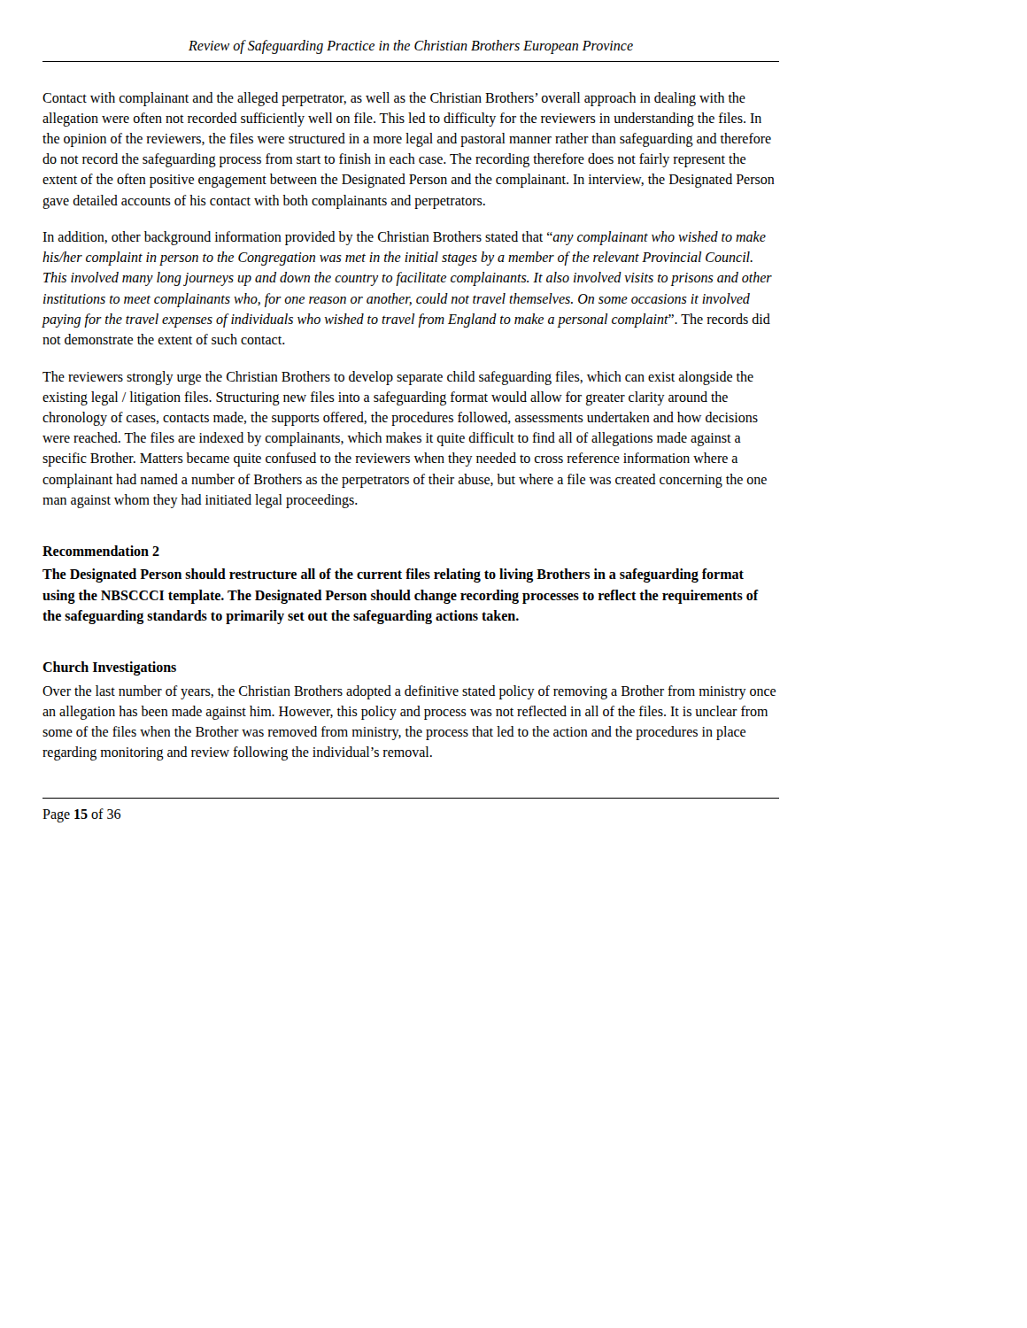Review of Safeguarding Practice in the Christian Brothers European Province
Contact with complainant and the alleged perpetrator, as well as the Christian Brothers’ overall approach in dealing with the allegation were often not recorded sufficiently well on file. This led to difficulty for the reviewers in understanding the files. In the opinion of the reviewers, the files were structured in a more legal and pastoral manner rather than safeguarding and therefore do not record the safeguarding process from start to finish in each case. The recording therefore does not fairly represent the extent of the often positive engagement between the Designated Person and the complainant. In interview, the Designated Person gave detailed accounts of his contact with both complainants and perpetrators.
In addition, other background information provided by the Christian Brothers stated that “any complainant who wished to make his/her complaint in person to the Congregation was met in the initial stages by a member of the relevant Provincial Council. This involved many long journeys up and down the country to facilitate complainants. It also involved visits to prisons and other institutions to meet complainants who, for one reason or another, could not travel themselves. On some occasions it involved paying for the travel expenses of individuals who wished to travel from England to make a personal complaint”. The records did not demonstrate the extent of such contact.
The reviewers strongly urge the Christian Brothers to develop separate child safeguarding files, which can exist alongside the existing legal / litigation files. Structuring new files into a safeguarding format would allow for greater clarity around the chronology of cases, contacts made, the supports offered, the procedures followed, assessments undertaken and how decisions were reached. The files are indexed by complainants, which makes it quite difficult to find all of allegations made against a specific Brother. Matters became quite confused to the reviewers when they needed to cross reference information where a complainant had named a number of Brothers as the perpetrators of their abuse, but where a file was created concerning the one man against whom they had initiated legal proceedings.
Recommendation 2
The Designated Person should restructure all of the current files relating to living Brothers in a safeguarding format using the NBSCCCI template. The Designated Person should change recording processes to reflect the requirements of the safeguarding standards to primarily set out the safeguarding actions taken.
Church Investigations
Over the last number of years, the Christian Brothers adopted a definitive stated policy of removing a Brother from ministry once an allegation has been made against him. However, this policy and process was not reflected in all of the files. It is unclear from some of the files when the Brother was removed from ministry, the process that led to the action and the procedures in place regarding monitoring and review following the individual’s removal.
Page 15 of 36